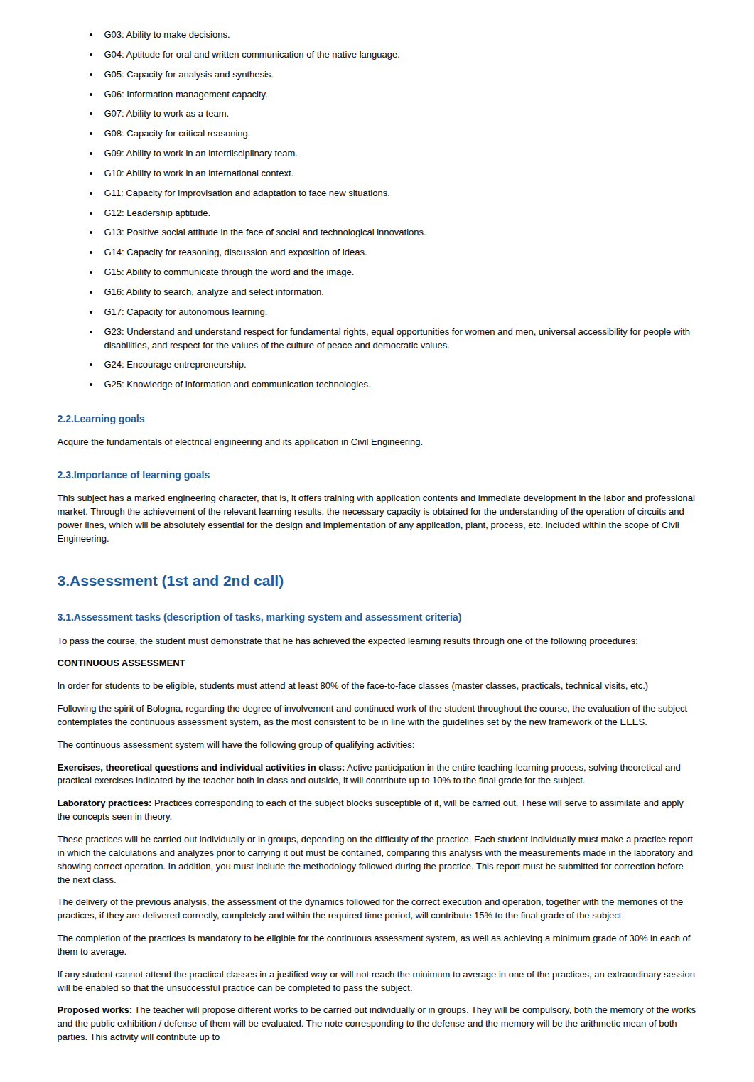G03: Ability to make decisions.
G04: Aptitude for oral and written communication of the native language.
G05: Capacity for analysis and synthesis.
G06: Information management capacity.
G07: Ability to work as a team.
G08: Capacity for critical reasoning.
G09: Ability to work in an interdisciplinary team.
G10: Ability to work in an international context.
G11: Capacity for improvisation and adaptation to face new situations.
G12: Leadership aptitude.
G13: Positive social attitude in the face of social and technological innovations.
G14: Capacity for reasoning, discussion and exposition of ideas.
G15: Ability to communicate through the word and the image.
G16: Ability to search, analyze and select information.
G17: Capacity for autonomous learning.
G23: Understand and understand respect for fundamental rights, equal opportunities for women and men, universal accessibility for people with disabilities, and respect for the values of the culture of peace and democratic values.
G24: Encourage entrepreneurship.
G25: Knowledge of information and communication technologies.
2.2.Learning goals
Acquire the fundamentals of electrical engineering and its application in Civil Engineering.
2.3.Importance of learning goals
This subject has a marked engineering character, that is, it offers training with application contents and immediate development in the labor and professional market. Through the achievement of the relevant learning results, the necessary capacity is obtained for the understanding of the operation of circuits and power lines, which will be absolutely essential for the design and implementation of any application, plant, process, etc. included within the scope of Civil Engineering.
3.Assessment (1st and 2nd call)
3.1.Assessment tasks (description of tasks, marking system and assessment criteria)
To pass the course, the student must demonstrate that he has achieved the expected learning results through one of the following procedures:
CONTINUOUS ASSESSMENT
In order for students to be eligible, students must attend at least 80% of the face-to-face classes (master classes, practicals, technical visits, etc.)
Following the spirit of Bologna, regarding the degree of involvement and continued work of the student throughout the course, the evaluation of the subject contemplates the continuous assessment system, as the most consistent to be in line with the guidelines set by the new framework of the EEES.
The continuous assessment system will have the following group of qualifying activities:
Exercises, theoretical questions and individual activities in class: Active participation in the entire teaching-learning process, solving theoretical and practical exercises indicated by the teacher both in class and outside, it will contribute up to 10% to the final grade for the subject.
Laboratory practices: Practices corresponding to each of the subject blocks susceptible of it, will be carried out. These will serve to assimilate and apply the concepts seen in theory.
These practices will be carried out individually or in groups, depending on the difficulty of the practice. Each student individually must make a practice report in which the calculations and analyzes prior to carrying it out must be contained, comparing this analysis with the measurements made in the laboratory and showing correct operation. In addition, you must include the methodology followed during the practice. This report must be submitted for correction before the next class.
The delivery of the previous analysis, the assessment of the dynamics followed for the correct execution and operation, together with the memories of the practices, if they are delivered correctly, completely and within the required time period, will contribute 15% to the final grade of the subject.
The completion of the practices is mandatory to be eligible for the continuous assessment system, as well as achieving a minimum grade of 30% in each of them to average.
If any student cannot attend the practical classes in a justified way or will not reach the minimum to average in one of the practices, an extraordinary session will be enabled so that the unsuccessful practice can be completed to pass the subject.
Proposed works: The teacher will propose different works to be carried out individually or in groups. They will be compulsory, both the memory of the works and the public exhibition / defense of them will be evaluated. The note corresponding to the defense and the memory will be the arithmetic mean of both parties. This activity will contribute up to